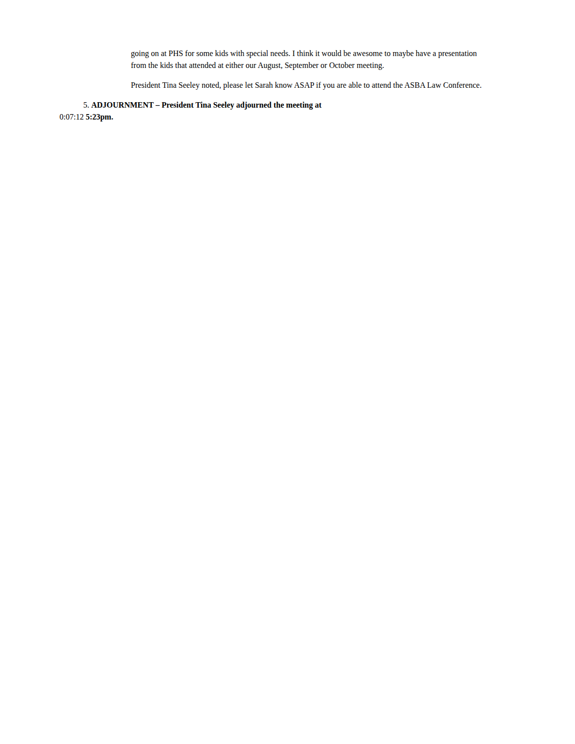going on at PHS for some kids with special needs. I think it would be awesome to maybe have a presentation from the kids that attended at either our August, September or October meeting.
President Tina Seeley noted, please let Sarah know ASAP if you are able to attend the ASBA Law Conference.
5. ADJOURNMENT – President Tina Seeley adjourned the meeting at
0:07:12 5:23pm.